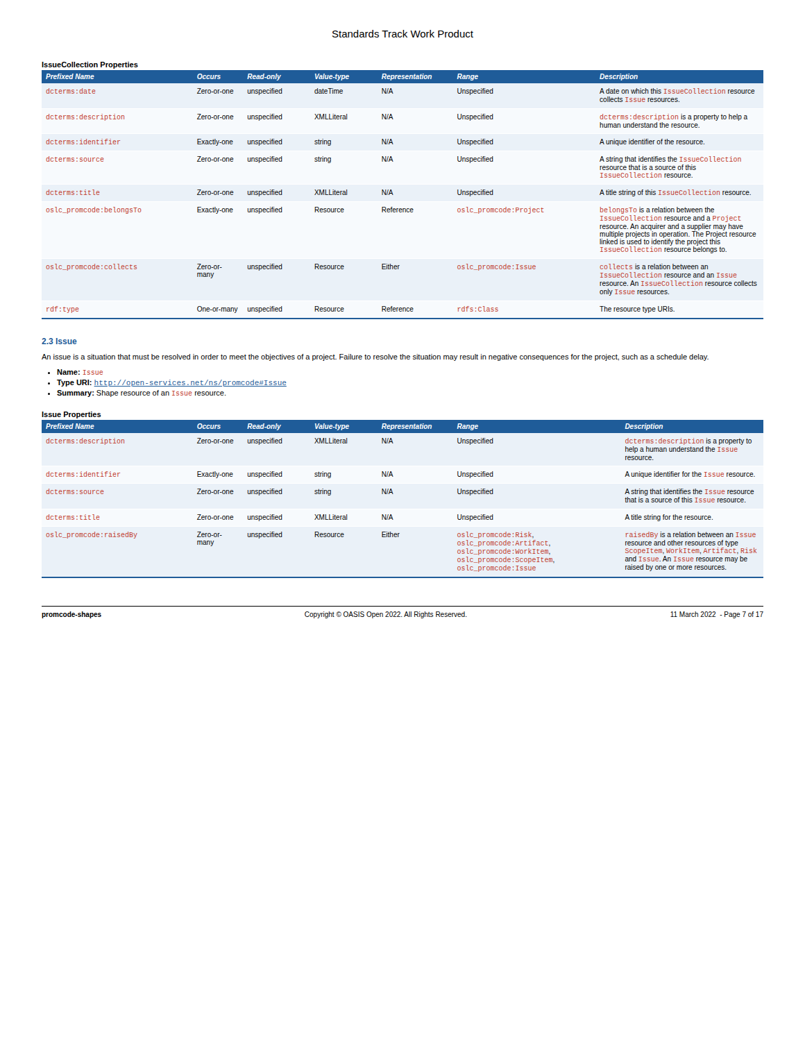Standards Track Work Product
IssueCollection Properties
| Prefixed Name | Occurs | Read-only | Value-type | Representation | Range | Description |
| --- | --- | --- | --- | --- | --- | --- |
| dcterms:date | Zero-or-one | unspecified | dateTime | N/A | Unspecified | A date on which this IssueCollection resource collects Issue resources. |
| dcterms:description | Zero-or-one | unspecified | XMLLiteral | N/A | Unspecified | dcterms:description is a property to help a human understand the resource. |
| dcterms:identifier | Exactly-one | unspecified | string | N/A | Unspecified | A unique identifier of the resource. |
| dcterms:source | Zero-or-one | unspecified | string | N/A | Unspecified | A string that identifies the IssueCollection resource that is a source of this IssueCollection resource. |
| dcterms:title | Zero-or-one | unspecified | XMLLiteral | N/A | Unspecified | A title string of this IssueCollection resource. |
| oslc_promcode:belongsTo | Exactly-one | unspecified | Resource | Reference | oslc_promcode:Project | belongsTo is a relation between the IssueCollection resource and a Project resource. An acquirer and a supplier may have multiple projects in operation. The Project resource linked is used to identify the project this IssueCollection resource belongs to. |
| oslc_promcode:collects | Zero-or-many | unspecified | Resource | Either | oslc_promcode:Issue | collects is a relation between an IssueCollection resource and an Issue resource. An IssueCollection resource collects only Issue resources. |
| rdf:type | One-or-many | unspecified | Resource | Reference | rdfs:Class | The resource type URIs. |
2.3 Issue
An issue is a situation that must be resolved in order to meet the objectives of a project. Failure to resolve the situation may result in negative consequences for the project, such as a schedule delay.
Name: Issue
Type URI: http://open-services.net/ns/promcode#Issue
Summary: Shape resource of an Issue resource.
Issue Properties
| Prefixed Name | Occurs | Read-only | Value-type | Representation | Range | Description |
| --- | --- | --- | --- | --- | --- | --- |
| dcterms:description | Zero-or-one | unspecified | XMLLiteral | N/A | Unspecified | dcterms:description is a property to help a human understand the Issue resource. |
| dcterms:identifier | Exactly-one | unspecified | string | N/A | Unspecified | A unique identifier for the Issue resource. |
| dcterms:source | Zero-or-one | unspecified | string | N/A | Unspecified | A string that identifies the Issue resource that is a source of this Issue resource. |
| dcterms:title | Zero-or-one | unspecified | XMLLiteral | N/A | Unspecified | A title string for the resource. |
| oslc_promcode:raisedBy | Zero-or-many | unspecified | Resource | Either | oslc_promcode:Risk , oslc_promcode:Artifact , oslc_promcode:WorkItem , oslc_promcode:ScopeItem , oslc_promcode:Issue | raisedBy is a relation between an Issue resource and other resources of type ScopeItem , WorkItem , Artifact , Risk and Issue . An Issue resource may be raised by one or more resources. |
promcode-shapes
Copyright © OASIS Open 2022. All Rights Reserved.
11 March 2022 - Page 7 of 17